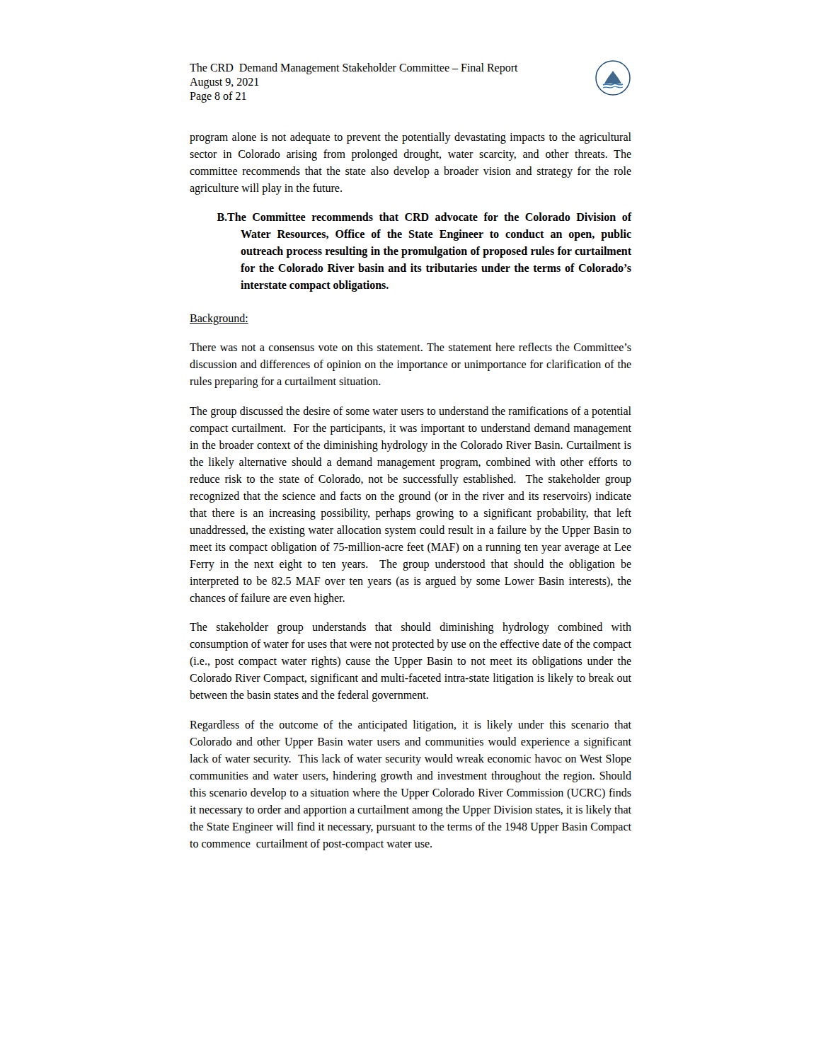The CRD Demand Management Stakeholder Committee – Final Report
August 9, 2021
Page 8 of 21
program alone is not adequate to prevent the potentially devastating impacts to the agricultural sector in Colorado arising from prolonged drought, water scarcity, and other threats. The committee recommends that the state also develop a broader vision and strategy for the role agriculture will play in the future.
B. The Committee recommends that CRD advocate for the Colorado Division of Water Resources, Office of the State Engineer to conduct an open, public outreach process resulting in the promulgation of proposed rules for curtailment for the Colorado River basin and its tributaries under the terms of Colorado’s interstate compact obligations.
Background:
There was not a consensus vote on this statement. The statement here reflects the Committee’s discussion and differences of opinion on the importance or unimportance for clarification of the rules preparing for a curtailment situation.
The group discussed the desire of some water users to understand the ramifications of a potential compact curtailment. For the participants, it was important to understand demand management in the broader context of the diminishing hydrology in the Colorado River Basin. Curtailment is the likely alternative should a demand management program, combined with other efforts to reduce risk to the state of Colorado, not be successfully established. The stakeholder group recognized that the science and facts on the ground (or in the river and its reservoirs) indicate that there is an increasing possibility, perhaps growing to a significant probability, that left unaddressed, the existing water allocation system could result in a failure by the Upper Basin to meet its compact obligation of 75-million-acre feet (MAF) on a running ten year average at Lee Ferry in the next eight to ten years. The group understood that should the obligation be interpreted to be 82.5 MAF over ten years (as is argued by some Lower Basin interests), the chances of failure are even higher.
The stakeholder group understands that should diminishing hydrology combined with consumption of water for uses that were not protected by use on the effective date of the compact (i.e., post compact water rights) cause the Upper Basin to not meet its obligations under the Colorado River Compact, significant and multi-faceted intra-state litigation is likely to break out between the basin states and the federal government.
Regardless of the outcome of the anticipated litigation, it is likely under this scenario that Colorado and other Upper Basin water users and communities would experience a significant lack of water security. This lack of water security would wreak economic havoc on West Slope communities and water users, hindering growth and investment throughout the region. Should this scenario develop to a situation where the Upper Colorado River Commission (UCRC) finds it necessary to order and apportion a curtailment among the Upper Division states, it is likely that the State Engineer will find it necessary, pursuant to the terms of the 1948 Upper Basin Compact to commence curtailment of post-compact water use.